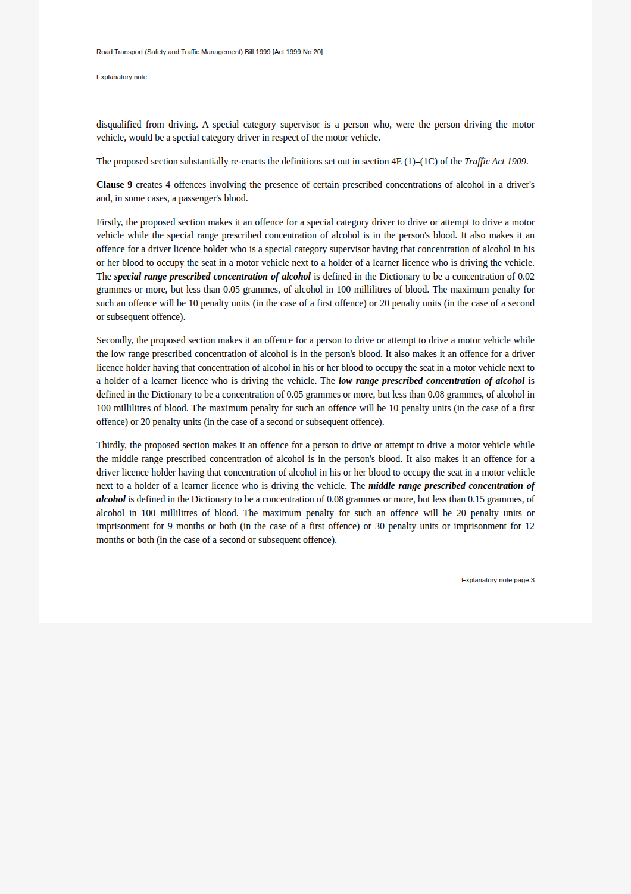Road Transport (Safety and Traffic Management) Bill 1999 [Act 1999 No 20]
Explanatory note
disqualified from driving. A special category supervisor is a person who, were the person driving the motor vehicle, would be a special category driver in respect of the motor vehicle.
The proposed section substantially re-enacts the definitions set out in section 4E (1)–(1C) of the Traffic Act 1909.
Clause 9 creates 4 offences involving the presence of certain prescribed concentrations of alcohol in a driver's and, in some cases, a passenger's blood.
Firstly, the proposed section makes it an offence for a special category driver to drive or attempt to drive a motor vehicle while the special range prescribed concentration of alcohol is in the person's blood. It also makes it an offence for a driver licence holder who is a special category supervisor having that concentration of alcohol in his or her blood to occupy the seat in a motor vehicle next to a holder of a learner licence who is driving the vehicle. The special range prescribed concentration of alcohol is defined in the Dictionary to be a concentration of 0.02 grammes or more, but less than 0.05 grammes, of alcohol in 100 millilitres of blood. The maximum penalty for such an offence will be 10 penalty units (in the case of a first offence) or 20 penalty units (in the case of a second or subsequent offence).
Secondly, the proposed section makes it an offence for a person to drive or attempt to drive a motor vehicle while the low range prescribed concentration of alcohol is in the person's blood. It also makes it an offence for a driver licence holder having that concentration of alcohol in his or her blood to occupy the seat in a motor vehicle next to a holder of a learner licence who is driving the vehicle. The low range prescribed concentration of alcohol is defined in the Dictionary to be a concentration of 0.05 grammes or more, but less than 0.08 grammes, of alcohol in 100 millilitres of blood. The maximum penalty for such an offence will be 10 penalty units (in the case of a first offence) or 20 penalty units (in the case of a second or subsequent offence).
Thirdly, the proposed section makes it an offence for a person to drive or attempt to drive a motor vehicle while the middle range prescribed concentration of alcohol is in the person's blood. It also makes it an offence for a driver licence holder having that concentration of alcohol in his or her blood to occupy the seat in a motor vehicle next to a holder of a learner licence who is driving the vehicle. The middle range prescribed concentration of alcohol is defined in the Dictionary to be a concentration of 0.08 grammes or more, but less than 0.15 grammes, of alcohol in 100 millilitres of blood. The maximum penalty for such an offence will be 20 penalty units or imprisonment for 9 months or both (in the case of a first offence) or 30 penalty units or imprisonment for 12 months or both (in the case of a second or subsequent offence).
Explanatory note page 3